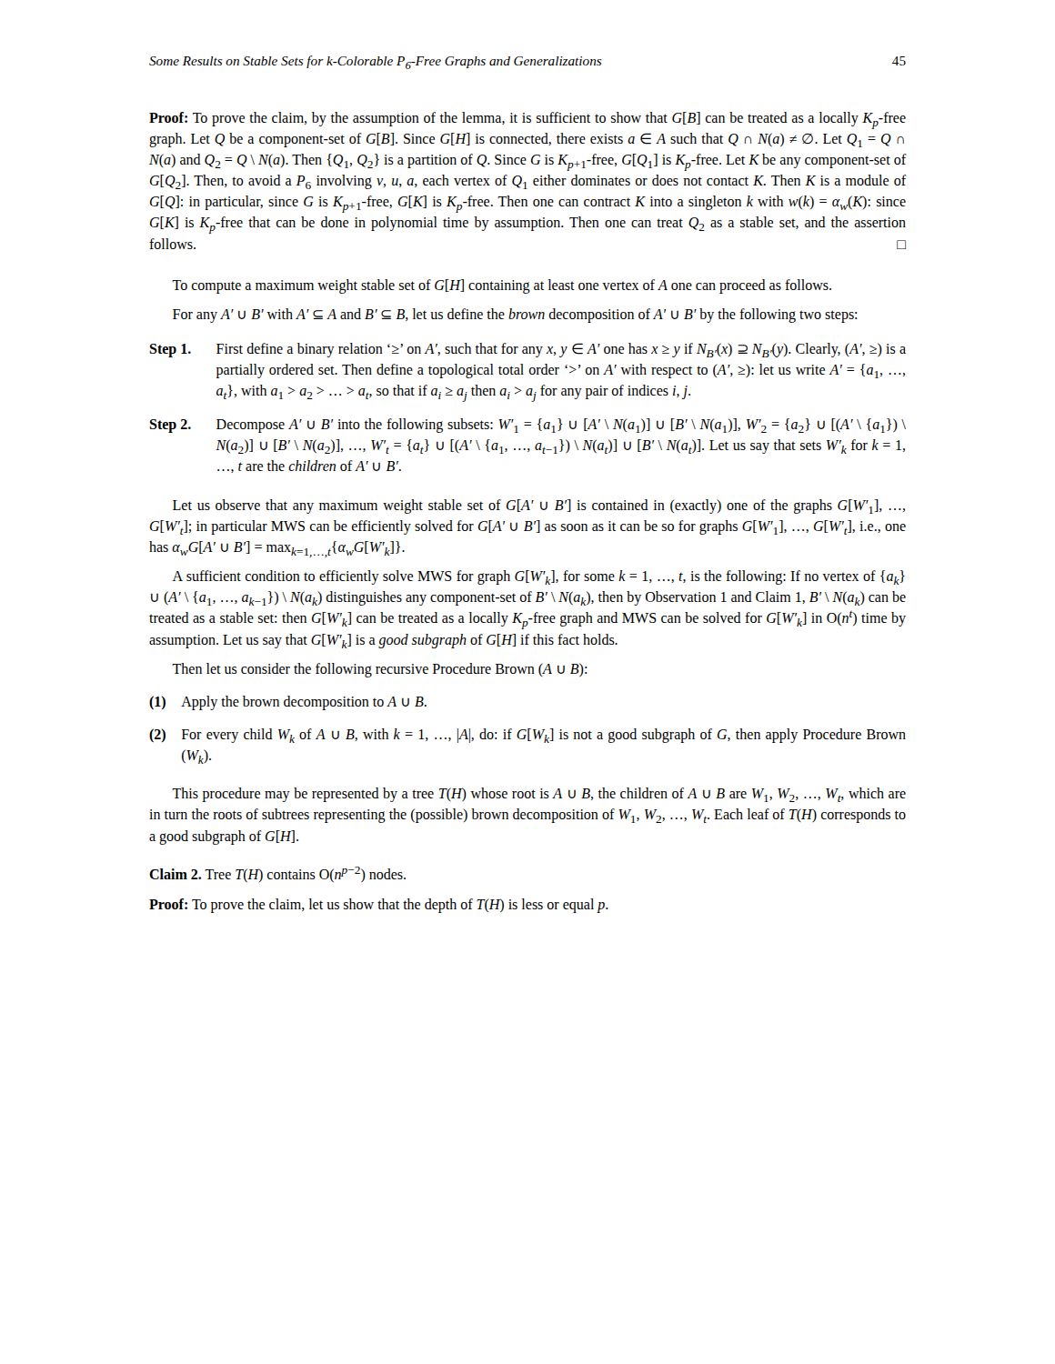Some Results on Stable Sets for k-Colorable P6-Free Graphs and Generalizations 45
Proof: To prove the claim, by the assumption of the lemma, it is sufficient to show that G[B] can be treated as a locally Kp-free graph. Let Q be a component-set of G[B]. Since G[H] is connected, there exists a ∈ A such that Q ∩ N(a) ≠ ∅. Let Q1 = Q ∩ N(a) and Q2 = Q \ N(a). Then {Q1, Q2} is a partition of Q. Since G is Kp+1-free, G[Q1] is Kp-free. Let K be any component-set of G[Q2]. Then, to avoid a P6 involving v, u, a, each vertex of Q1 either dominates or does not contact K. Then K is a module of G[Q]: in particular, since G is Kp+1-free, G[K] is Kp-free. Then one can contract K into a singleton k with w(k) = αw(K): since G[K] is Kp-free that can be done in polynomial time by assumption. Then one can treat Q2 as a stable set, and the assertion follows. □
To compute a maximum weight stable set of G[H] containing at least one vertex of A one can proceed as follows.
For any A′ ∪ B′ with A′ ⊆ A and B′ ⊆ B, let us define the brown decomposition of A′ ∪ B′ by the following two steps:
Step 1.
First define a binary relation ‘≥’ on A′, such that for any x, y ∈ A′ one has x ≥ y if NB′(x) ⊇ NB′(y). Clearly, (A′, ≥) is a partially ordered set. Then define a topological total order ‘>’ on A′ with respect to (A′, ≥): let us write A′ = {a1, …, at}, with a1 > a2 > … > at, so that if ai ≥ aj then ai > aj for any pair of indices i, j.
Step 2.
Decompose A′ ∪ B′ into the following subsets: W′1 = {a1} ∪ [A′ \ N(a1)] ∪ [B′ \ N(a1)], W′2 = {a2} ∪ [(A′ \ {a1}) \ N(a2)] ∪ [B′ \ N(a2)], …, W′t = {at} ∪ [(A′ \ {a1, …, at−1}) \ N(at)] ∪ [B′ \ N(at)]. Let us say that sets W′k for k = 1, …, t are the children of A′ ∪ B′.
Let us observe that any maximum weight stable set of G[A′ ∪ B′] is contained in (exactly) one of the graphs G[W′1], …, G[W′t]; in particular MWS can be efficiently solved for G[A′ ∪ B′] as soon as it can be so for graphs G[W′1], …, G[W′t], i.e., one has αwG[A′ ∪ B′] = maxk=1,…,t{αwG[W′k]}.
A sufficient condition to efficiently solve MWS for graph G[W′k], for some k = 1, …, t, is the following: If no vertex of {ak} ∪ (A′ \ {a1, …, ak−1}) \ N(ak) distinguishes any component-set of B′ \ N(ak), then by Observation 1 and Claim 1, B′ \ N(ak) can be treated as a stable set: then G[W′k] can be treated as a locally Kp-free graph and MWS can be solved for G[W′k] in O(nt) time by assumption. Let us say that G[W′k] is a good subgraph of G[H] if this fact holds.
Then let us consider the following recursive Procedure Brown (A ∪ B):
(1) Apply the brown decomposition to A ∪ B.
(2) For every child Wk of A ∪ B, with k = 1, …, |A|, do: if G[Wk] is not a good subgraph of G, then apply Procedure Brown (Wk).
This procedure may be represented by a tree T(H) whose root is A ∪ B, the children of A ∪ B are W1, W2, …, Wt, which are in turn the roots of subtrees representing the (possible) brown decomposition of W1, W2, …, Wt. Each leaf of T(H) corresponds to a good subgraph of G[H].
Claim 2. Tree T(H) contains O(np−2) nodes.
Proof: To prove the claim, let us show that the depth of T(H) is less or equal p.